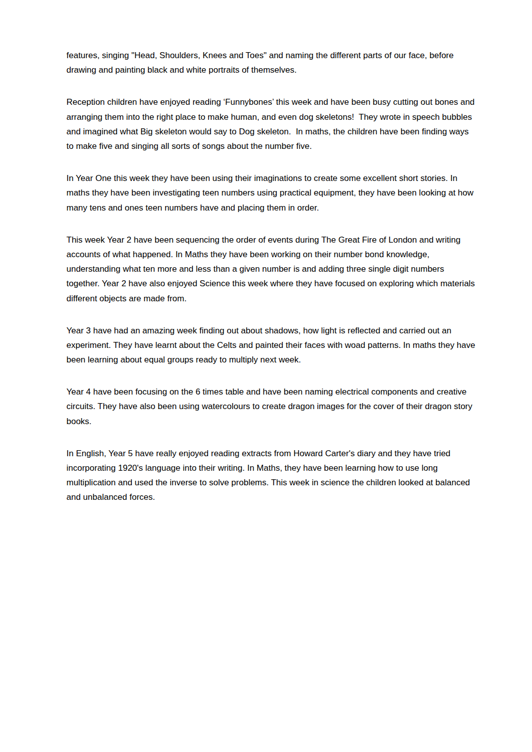features, singing "Head, Shoulders, Knees and Toes" and naming the different parts of our face, before drawing and painting black and white portraits of themselves.
Reception children have enjoyed reading ‘Funnybones’ this week and have been busy cutting out bones and arranging them into the right place to make human, and even dog skeletons! They wrote in speech bubbles and imagined what Big skeleton would say to Dog skeleton. In maths, the children have been finding ways to make five and singing all sorts of songs about the number five.
In Year One this week they have been using their imaginations to create some excellent short stories. In maths they have been investigating teen numbers using practical equipment, they have been looking at how many tens and ones teen numbers have and placing them in order.
This week Year 2 have been sequencing the order of events during The Great Fire of London and writing accounts of what happened. In Maths they have been working on their number bond knowledge, understanding what ten more and less than a given number is and adding three single digit numbers together. Year 2 have also enjoyed Science this week where they have focused on exploring which materials different objects are made from.
Year 3 have had an amazing week finding out about shadows, how light is reflected and carried out an experiment. They have learnt about the Celts and painted their faces with woad patterns. In maths they have been learning about equal groups ready to multiply next week.
Year 4 have been focusing on the 6 times table and have been naming electrical components and creative circuits. They have also been using watercolours to create dragon images for the cover of their dragon story books.
In English, Year 5 have really enjoyed reading extracts from Howard Carter's diary and they have tried incorporating 1920's language into their writing. In Maths, they have been learning how to use long multiplication and used the inverse to solve problems. This week in science the children looked at balanced and unbalanced forces.